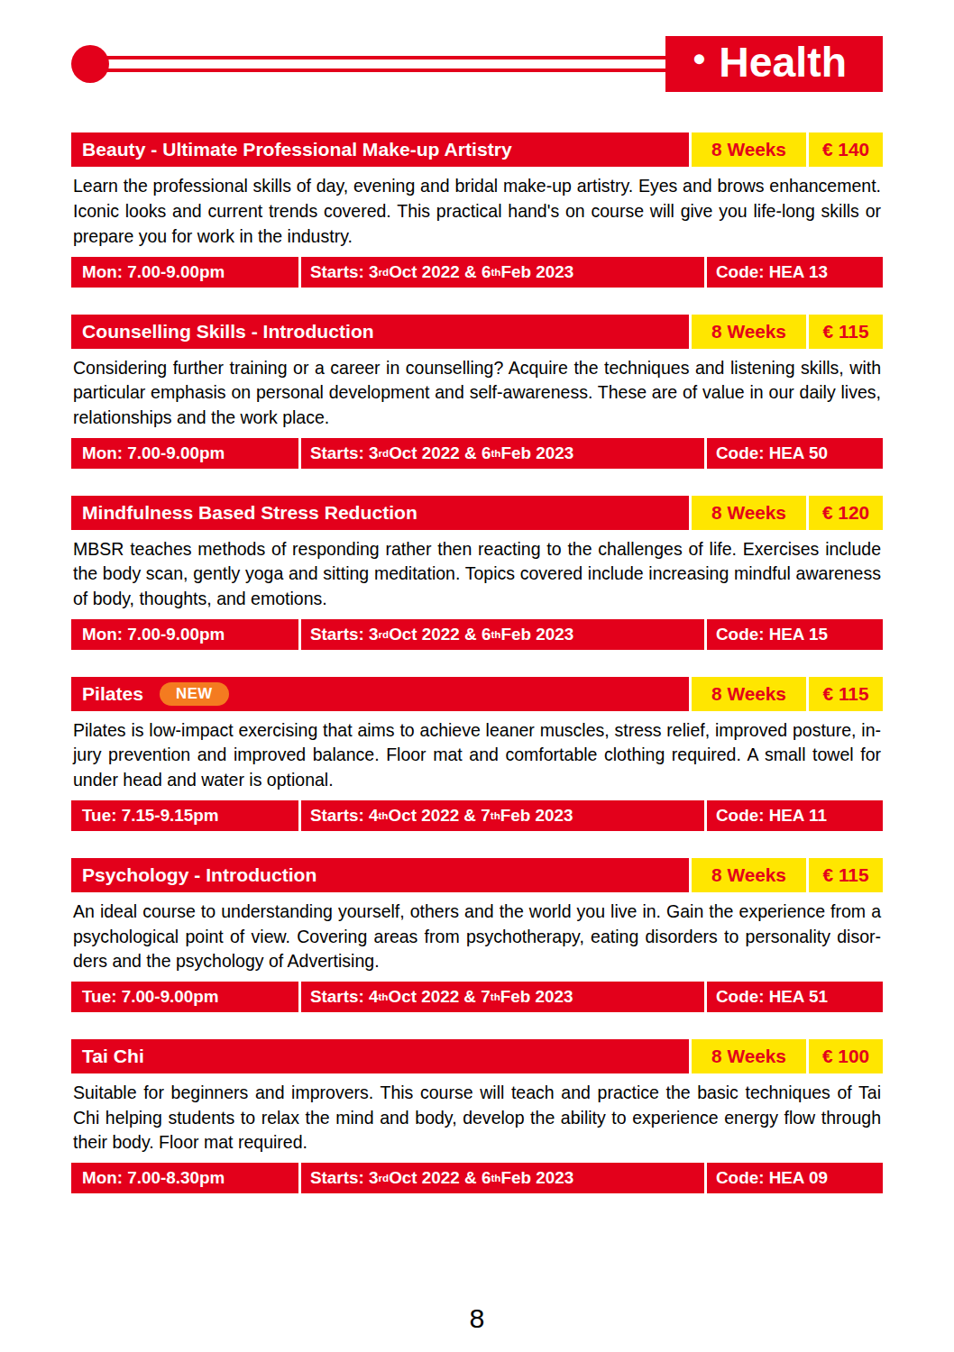●Health
Beauty - Ultimate Professional Make-up Artistry
8 Weeks
€ 140
Learn the professional skills of day, evening and bridal make-up artistry. Eyes and brows enhancement. Iconic looks and current trends covered. This practical hand's on course will give you life-long skills or prepare you for work in the industry.
Mon: 7.00-9.00pm
Starts: 3rd Oct 2022 & 6th Feb 2023
Code: HEA 13
Counselling Skills - Introduction
8 Weeks
€ 115
Considering further training or a career in counselling? Acquire the techniques and listening skills, with particular emphasis on personal development and self-awareness. These are of value in our daily lives, relationships and the work place.
Mon: 7.00-9.00pm
Starts: 3rd Oct 2022 & 6th Feb 2023
Code: HEA 50
Mindfulness Based Stress Reduction
8 Weeks
€ 120
MBSR teaches methods of responding rather then reacting to the challenges of life. Exercises include the body scan, gently yoga and sitting meditation. Topics covered include increasing mindful awareness of body, thoughts, and emotions.
Mon: 7.00-9.00pm
Starts: 3rd Oct 2022 & 6th Feb 2023
Code: HEA 15
Pilates NEW
8 Weeks
€ 115
Pilates is low-impact exercising that aims to achieve leaner muscles, stress relief, improved posture, injury prevention and improved balance. Floor mat and comfortable clothing required. A small towel for under head and water is optional.
Tue: 7.15-9.15pm
Starts: 4th Oct 2022 & 7th Feb 2023
Code: HEA 11
Psychology - Introduction
8 Weeks
€ 115
An ideal course to understanding yourself, others and the world you live in. Gain the experience from a psychological point of view. Covering areas from psychotherapy, eating disorders to personality disorders and the psychology of Advertising.
Tue: 7.00-9.00pm
Starts: 4th Oct 2022 & 7th Feb 2023
Code: HEA 51
Tai Chi
8 Weeks
€ 100
Suitable for beginners and improvers. This course will teach and practice the basic techniques of Tai Chi helping students to relax the mind and body, develop the ability to experience energy flow through their body. Floor mat required.
Mon: 7.00-8.30pm
Starts: 3rd Oct 2022 & 6th Feb 2023
Code: HEA 09
8